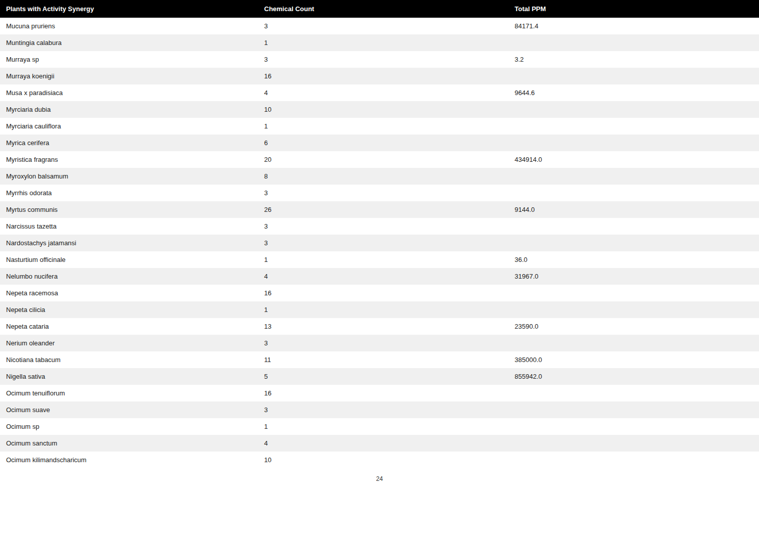| Plants with Activity Synergy | Chemical Count | Total PPM |
| --- | --- | --- |
| Mucuna pruriens | 3 | 84171.4 |
| Muntingia calabura | 1 | |
| Murraya sp | 3 | 3.2 |
| Murraya koenigii | 16 | |
| Musa x paradisiaca | 4 | 9644.6 |
| Myrciaria dubia | 10 | |
| Myrciaria cauliflora | 1 | |
| Myrica cerifera | 6 | |
| Myristica fragrans | 20 | 434914.0 |
| Myroxylon balsamum | 8 | |
| Myrrhis odorata | 3 | |
| Myrtus communis | 26 | 9144.0 |
| Narcissus tazetta | 3 | |
| Nardostachys jatamansi | 3 | |
| Nasturtium officinale | 1 | 36.0 |
| Nelumbo nucifera | 4 | 31967.0 |
| Nepeta racemosa | 16 | |
| Nepeta cilicia | 1 | |
| Nepeta cataria | 13 | 23590.0 |
| Nerium oleander | 3 | |
| Nicotiana tabacum | 11 | 385000.0 |
| Nigella sativa | 5 | 855942.0 |
| Ocimum tenuiflorum | 16 | |
| Ocimum suave | 3 | |
| Ocimum sp | 1 | |
| Ocimum sanctum | 4 | |
| Ocimum kilimandscharicum | 10 | |
24